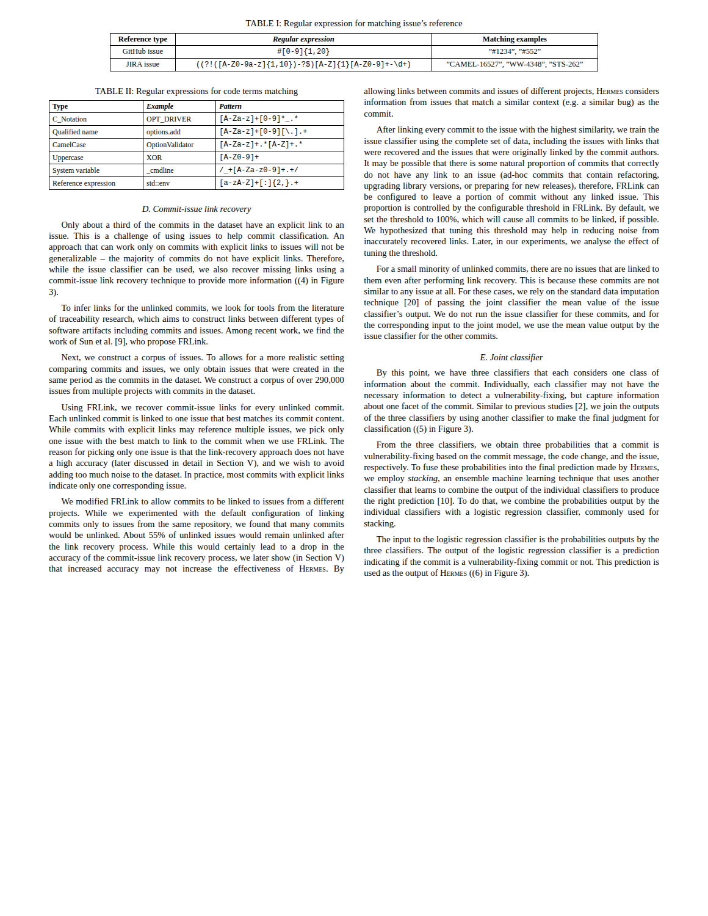TABLE I: Regular expression for matching issue’s reference
| Reference type | Regular expression | Matching examples |
| --- | --- | --- |
| GitHub issue | #[0-9]{1,20} | ”#1234”, ”#552” |
| JIRA issue | ((?!([A-Z0-9a-z]{1,10})-?$)[A-Z]{1}[A-Z0-9]+-\d+) | ”CAMEL-16527”, ”WW-4348”, ”STS-262” |
TABLE II: Regular expressions for code terms matching
| Type | Example | Pattern |
| --- | --- | --- |
| C_Notation | OPT_DRIVER | [A-Za-z]+[0-9]*_.* |
| Qualified name | options.add | [A-Za-z]+[0-9][\.].+ |
| CamelCase | OptionValidator | [A-Za-z]+.*[A-Z]+.* |
| Uppercase | XOR | [A-Z0-9]+ |
| System variable | _cmdline | /_+[A-Za-z0-9]+.+/ |
| Reference expression | std::env | [a-zA-Z]+[:]{2,}.+ |
D. Commit-issue link recovery
Only about a third of the commits in the dataset have an explicit link to an issue. This is a challenge of using issues to help commit classification. An approach that can work only on commits with explicit links to issues will not be generalizable – the majority of commits do not have explicit links. Therefore, while the issue classifier can be used, we also recover missing links using a commit-issue link recovery technique to provide more information ((4) in Figure 3).
To infer links for the unlinked commits, we look for tools from the literature of traceability research, which aims to construct links between different types of software artifacts including commits and issues. Among recent work, we find the work of Sun et al. [9], who propose FRLink.
Next, we construct a corpus of issues. To allows for a more realistic setting comparing commits and issues, we only obtain issues that were created in the same period as the commits in the dataset. We construct a corpus of over 290,000 issues from multiple projects with commits in the dataset.
Using FRLink, we recover commit-issue links for every unlinked commit. Each unlinked commit is linked to one issue that best matches its commit content. While commits with explicit links may reference multiple issues, we pick only one issue with the best match to link to the commit when we use FRLink. The reason for picking only one issue is that the link-recovery approach does not have a high accuracy (later discussed in detail in Section V), and we wish to avoid adding too much noise to the dataset. In practice, most commits with explicit links indicate only one corresponding issue.
We modified FRLink to allow commits to be linked to issues from a different projects. While we experimented with the default configuration of linking commits only to issues from the same repository, we found that many commits would be unlinked. About 55% of unlinked issues would remain unlinked after the link recovery process. While this would certainly lead to a drop in the accuracy of the commit-issue link recovery process, we later show (in Section V) that increased accuracy may not increase the effectiveness of Hermes. By allowing links between commits and issues of different projects, Hermes considers information from issues that match a similar context (e.g. a similar bug) as the commit.
After linking every commit to the issue with the highest similarity, we train the issue classifier using the complete set of data, including the issues with links that were recovered and the issues that were originally linked by the commit authors. It may be possible that there is some natural proportion of commits that correctly do not have any link to an issue (ad-hoc commits that contain refactoring, upgrading library versions, or preparing for new releases), therefore, FRLink can be configured to leave a portion of commit without any linked issue. This proportion is controlled by the configurable threshold in FRLink. By default, we set the threshold to 100%, which will cause all commits to be linked, if possible. We hypothesized that tuning this threshold may help in reducing noise from inaccurately recovered links. Later, in our experiments, we analyse the effect of tuning the threshold.
For a small minority of unlinked commits, there are no issues that are linked to them even after performing link recovery. This is because these commits are not similar to any issue at all. For these cases, we rely on the standard data imputation technique [20] of passing the joint classifier the mean value of the issue classifier’s output. We do not run the issue classifier for these commits, and for the corresponding input to the joint model, we use the mean value output by the issue classifier for the other commits.
E. Joint classifier
By this point, we have three classifiers that each considers one class of information about the commit. Individually, each classifier may not have the necessary information to detect a vulnerability-fixing, but capture information about one facet of the commit. Similar to previous studies [2], we join the outputs of the three classifiers by using another classifier to make the final judgment for classification ((5) in Figure 3).
From the three classifiers, we obtain three probabilities that a commit is vulnerability-fixing based on the commit message, the code change, and the issue, respectively. To fuse these probabilities into the final prediction made by Hermes, we employ stacking, an ensemble machine learning technique that uses another classifier that learns to combine the output of the individual classifiers to produce the right prediction [10]. To do that, we combine the probabilities output by the individual classifiers with a logistic regression classifier, commonly used for stacking.
The input to the logistic regression classifier is the probabilities outputs by the three classifiers. The output of the logistic regression classifier is a prediction indicating if the commit is a vulnerability-fixing commit or not. This prediction is used as the output of Hermes ((6) in Figure 3).